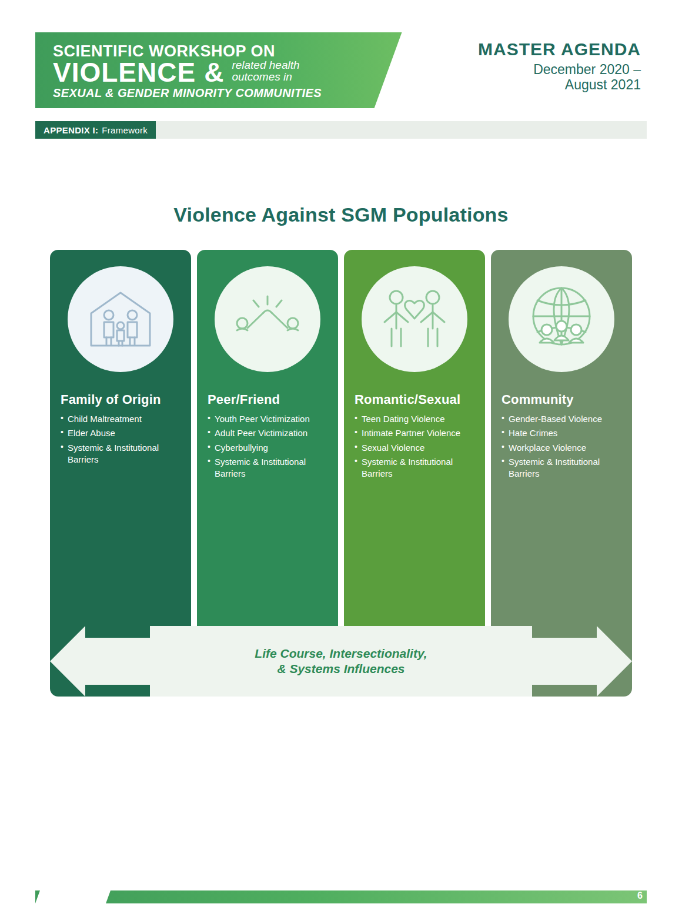Scientific Workshop on
Violence& related health
outcomes in
Sexual & Gender Minority Communities
Master Agenda
December 2020 –
August 2021
APPENDIX I:Framework
Violence Against SGM Populations
Family of Origin
Child Maltreatment
Elder Abuse
Systemic & Institutional Barriers
Peer/Friend
Youth Peer Victimization
Adult Peer Victimization
Cyberbullying
Systemic & Institutional Barriers
Romantic/Sexual
Teen Dating Violence
Intimate Partner Violence
Sexual Violence
Systemic & Institutional Barriers
Community
Gender-Based Violence
Hate Crimes
Workplace Violence
Systemic & Institutional Barriers
Life Course, Intersectionality,
& Systems Influences
6